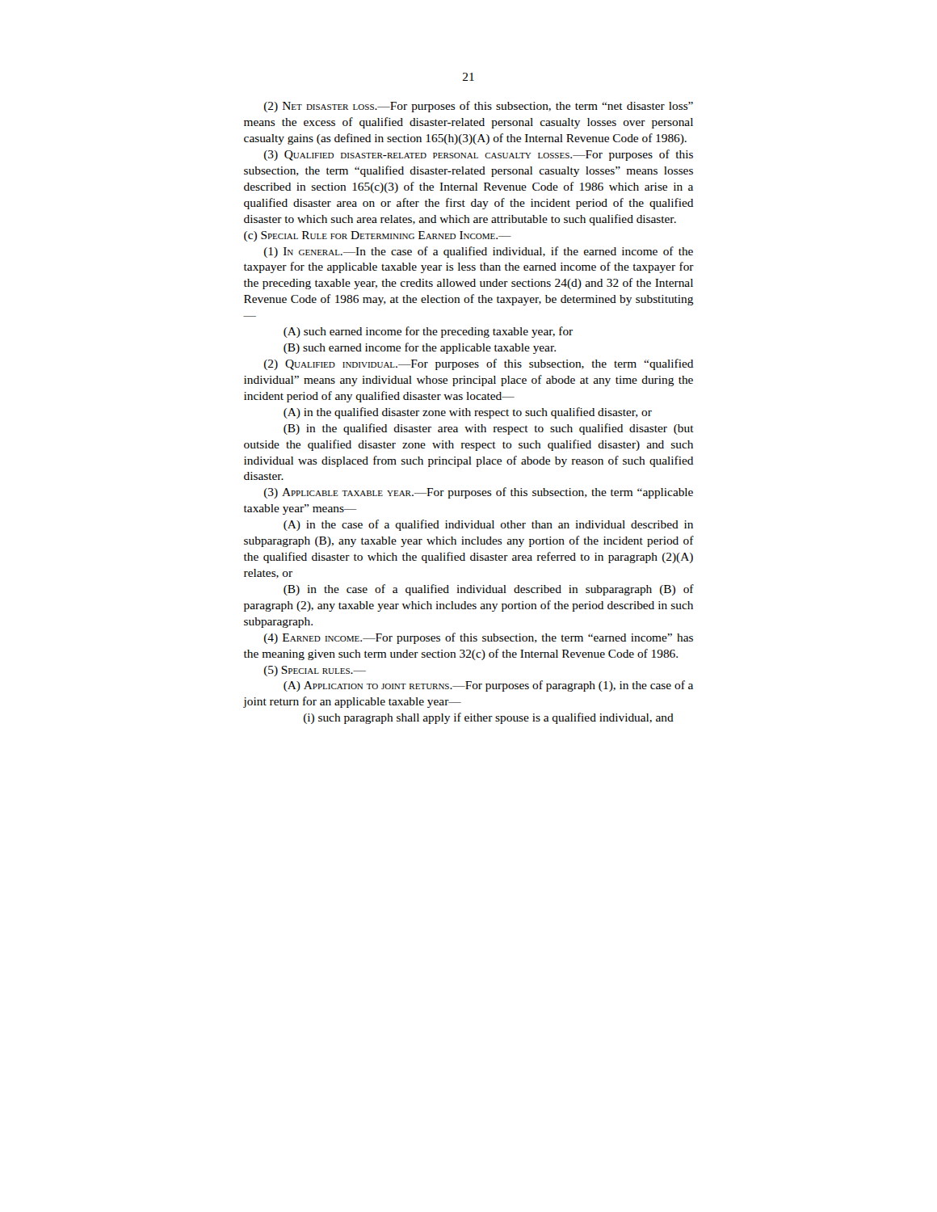21
(2) Net disaster loss.—For purposes of this subsection, the term “net disaster loss” means the excess of qualified disaster-related personal casualty losses over personal casualty gains (as defined in section 165(h)(3)(A) of the Internal Revenue Code of 1986).
(3) Qualified disaster-related personal casualty losses.—For purposes of this subsection, the term “qualified disaster-related personal casualty losses” means losses described in section 165(c)(3) of the Internal Revenue Code of 1986 which arise in a qualified disaster area on or after the first day of the incident period of the qualified disaster to which such area relates, and which are attributable to such qualified disaster.
(c) Special Rule for Determining Earned Income.—
(1) In general.—In the case of a qualified individual, if the earned income of the taxpayer for the applicable taxable year is less than the earned income of the taxpayer for the preceding taxable year, the credits allowed under sections 24(d) and 32 of the Internal Revenue Code of 1986 may, at the election of the taxpayer, be determined by substituting—
(A) such earned income for the preceding taxable year, for
(B) such earned income for the applicable taxable year.
(2) Qualified individual.—For purposes of this subsection, the term “qualified individual” means any individual whose principal place of abode at any time during the incident period of any qualified disaster was located—
(A) in the qualified disaster zone with respect to such qualified disaster, or
(B) in the qualified disaster area with respect to such qualified disaster (but outside the qualified disaster zone with respect to such qualified disaster) and such individual was displaced from such principal place of abode by reason of such qualified disaster.
(3) Applicable taxable year.—For purposes of this subsection, the term “applicable taxable year” means—
(A) in the case of a qualified individual other than an individual described in subparagraph (B), any taxable year which includes any portion of the incident period of the qualified disaster to which the qualified disaster area referred to in paragraph (2)(A) relates, or
(B) in the case of a qualified individual described in subparagraph (B) of paragraph (2), any taxable year which includes any portion of the period described in such subparagraph.
(4) Earned income.—For purposes of this subsection, the term “earned income” has the meaning given such term under section 32(c) of the Internal Revenue Code of 1986.
(5) Special rules.—
(A) Application to joint returns.—For purposes of paragraph (1), in the case of a joint return for an applicable taxable year—
(i) such paragraph shall apply if either spouse is a qualified individual, and